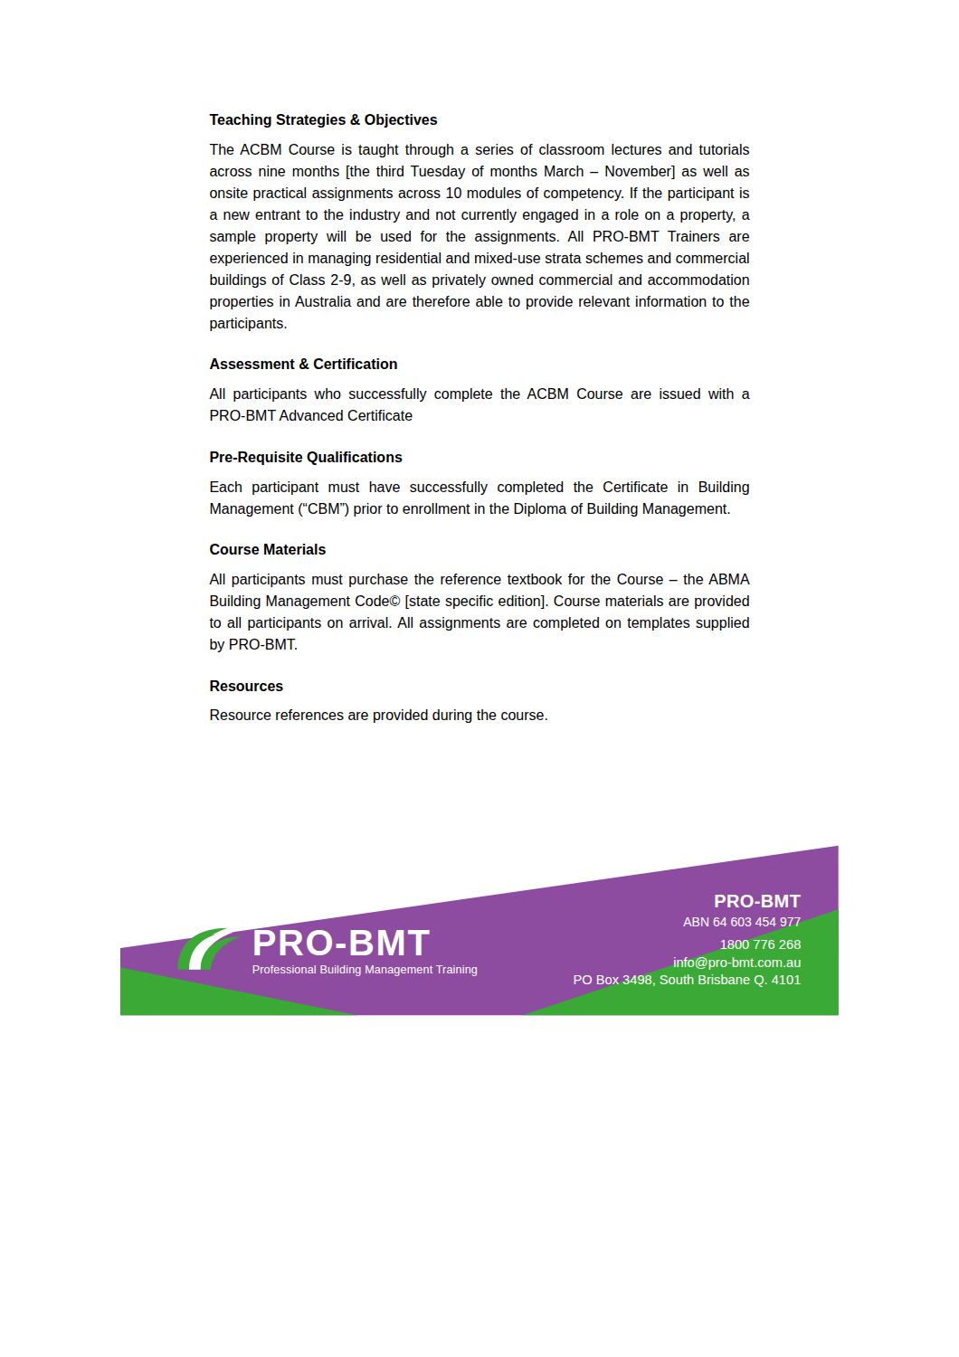Teaching Strategies & Objectives
The ACBM Course is taught through a series of classroom lectures and tutorials across nine months [the third Tuesday of months March – November] as well as onsite practical assignments across 10 modules of competency. If the participant is a new entrant to the industry and not currently engaged in a role on a property, a sample property will be used for the assignments. All PRO-BMT Trainers are experienced in managing residential and mixed-use strata schemes and commercial buildings of Class 2-9, as well as privately owned commercial and accommodation properties in Australia and are therefore able to provide relevant information to the participants.
Assessment & Certification
All participants who successfully complete the ACBM Course are issued with a PRO-BMT Advanced Certificate
Pre-Requisite Qualifications
Each participant must have successfully completed the Certificate in Building Management (“CBM”) prior to enrollment in the Diploma of Building Management.
Course Materials
All participants must purchase the reference textbook for the Course – the ABMA Building Management Code© [state specific edition]. Course materials are provided to all participants on arrival. All assignments are completed on templates supplied by PRO-BMT.
Resources
Resource references are provided during the course.
PRO-BMT Professional Building Management Training
PRO-BMT
ABN 64 603 454 977
1800 776 268
info@pro-bmt.com.au
PO Box 3498, South Brisbane Q. 4101